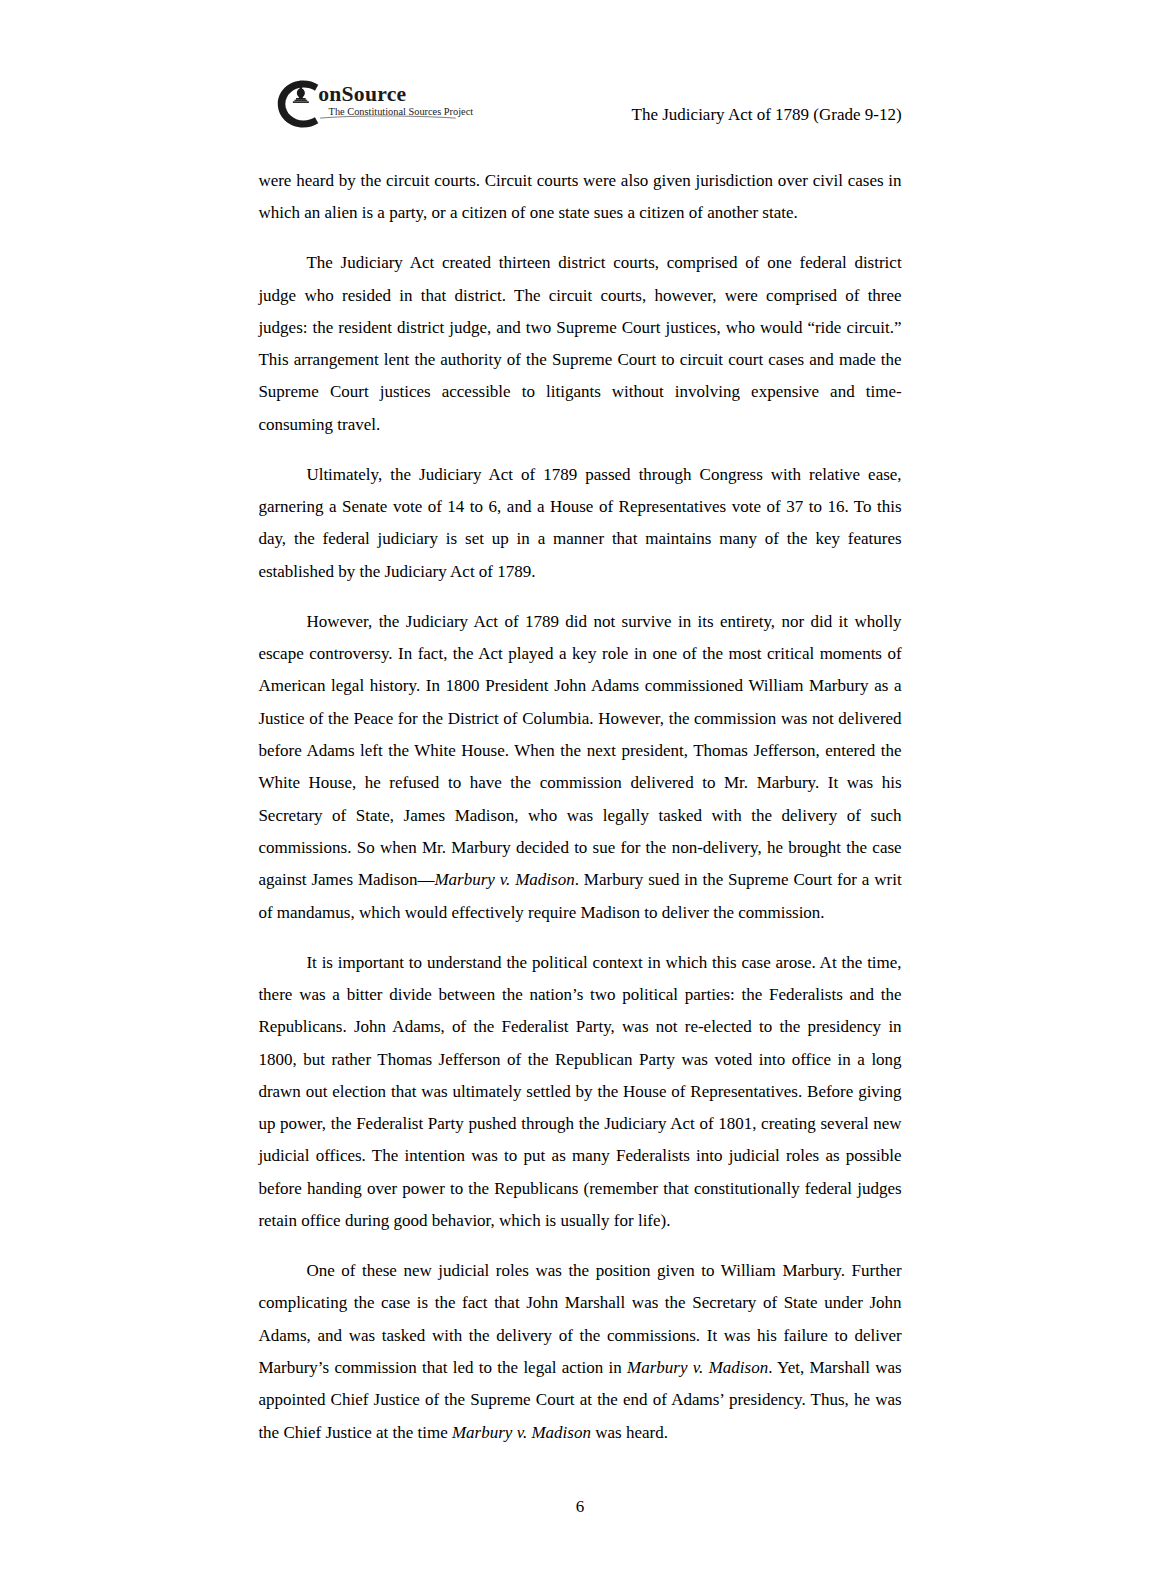ConSource — The Constitutional Sources Project onSource The Constitutional Sources Project
The Judiciary Act of 1789 (Grade 9-12)
were heard by the circuit courts. Circuit courts were also given jurisdiction over civil cases in which an alien is a party, or a citizen of one state sues a citizen of another state.
The Judiciary Act created thirteen district courts, comprised of one federal district judge who resided in that district. The circuit courts, however, were comprised of three judges: the resident district judge, and two Supreme Court justices, who would “ride circuit.” This arrangement lent the authority of the Supreme Court to circuit court cases and made the Supreme Court justices accessible to litigants without involving expensive and time-consuming travel.
Ultimately, the Judiciary Act of 1789 passed through Congress with relative ease, garnering a Senate vote of 14 to 6, and a House of Representatives vote of 37 to 16. To this day, the federal judiciary is set up in a manner that maintains many of the key features established by the Judiciary Act of 1789.
However, the Judiciary Act of 1789 did not survive in its entirety, nor did it wholly escape controversy. In fact, the Act played a key role in one of the most critical moments of American legal history. In 1800 President John Adams commissioned William Marbury as a Justice of the Peace for the District of Columbia. However, the commission was not delivered before Adams left the White House. When the next president, Thomas Jefferson, entered the White House, he refused to have the commission delivered to Mr. Marbury. It was his Secretary of State, James Madison, who was legally tasked with the delivery of such commissions. So when Mr. Marbury decided to sue for the non-delivery, he brought the case against James Madison—Marbury v. Madison. Marbury sued in the Supreme Court for a writ of mandamus, which would effectively require Madison to deliver the commission.
It is important to understand the political context in which this case arose. At the time, there was a bitter divide between the nation’s two political parties: the Federalists and the Republicans. John Adams, of the Federalist Party, was not re-elected to the presidency in 1800, but rather Thomas Jefferson of the Republican Party was voted into office in a long drawn out election that was ultimately settled by the House of Representatives. Before giving up power, the Federalist Party pushed through the Judiciary Act of 1801, creating several new judicial offices. The intention was to put as many Federalists into judicial roles as possible before handing over power to the Republicans (remember that constitutionally federal judges retain office during good behavior, which is usually for life).
One of these new judicial roles was the position given to William Marbury. Further complicating the case is the fact that John Marshall was the Secretary of State under John Adams, and was tasked with the delivery of the commissions. It was his failure to deliver Marbury’s commission that led to the legal action in Marbury v. Madison. Yet, Marshall was appointed Chief Justice of the Supreme Court at the end of Adams’ presidency. Thus, he was the Chief Justice at the time Marbury v. Madison was heard.
6